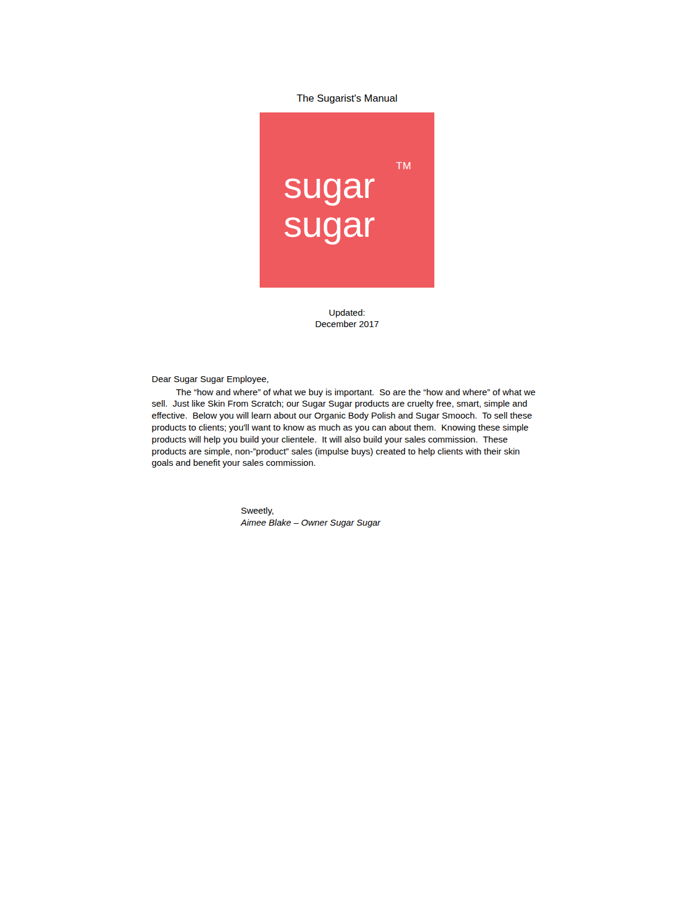The Sugarist's Manual
TM sugar sugar
Updated:
December 2017
Dear Sugar Sugar Employee,
The “how and where” of what we buy is important. So are the “how and where” of what we sell. Just like Skin From Scratch; our Sugar Sugar products are cruelty free, smart, simple and effective. Below you will learn about our Organic Body Polish and Sugar Smooch. To sell these products to clients; you'll want to know as much as you can about them. Knowing these simple products will help you build your clientele. It will also build your sales commission. These products are simple, non-”product” sales (impulse buys) created to help clients with their skin goals and benefit your sales commission.
Sweetly,
Aimee Blake – Owner Sugar Sugar